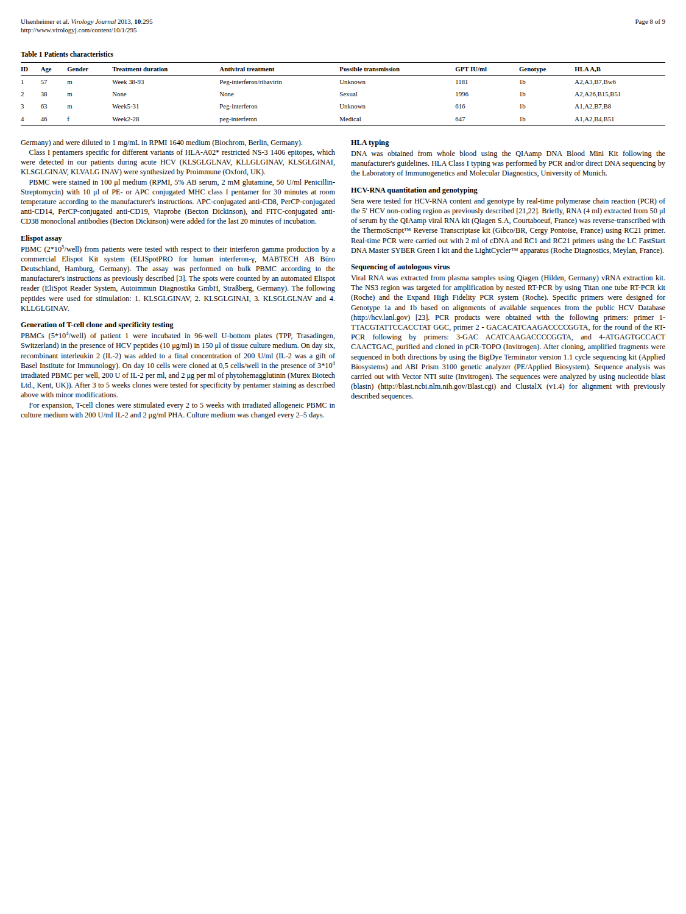Ulsenheimer et al. Virology Journal 2013, 10:295
http://www.virologyj.com/content/10/1/295
Page 8 of 9
Table 1 Patients characteristics
| ID | Age | Gender | Treatment duration | Antiviral treatment | Possible transmission | GPT IU/ml | Genotype | HLA A,B |
| --- | --- | --- | --- | --- | --- | --- | --- | --- |
| 1 | 57 | m | Week 38-93 | Peg-interferon/ribavirin | Unknown | 1181 | 1b | A2,A3,B7,Bw6 |
| 2 | 38 | m | None | None | Sexual | 1996 | 1b | A2,A26,B15,B51 |
| 3 | 63 | m | Week5-31 | Peg-interferon | Unknown | 616 | 1b | A1,A2,B7,B8 |
| 4 | 46 | f | Week2-28 | peg-interferon | Medical | 647 | 1b | A1,A2,B4,B51 |
Germany) and were diluted to 1 mg/mL in RPMI 1640 medium (Biochrom, Berlin, Germany).
Class I pentamers specific for different variants of HLA-A02* restricted NS-3 1406 epitopes, which were detected in our patients during acute HCV (KLSGLGLNAV, KLLGLGINAV, KLSGLGINAI, KLSGLGINAV, KLVALG INAV) were synthesized by Proimmune (Oxford, UK).
PBMC were stained in 100 μl medium (RPMI, 5% AB serum, 2 mM glutamine, 50 U/ml Penicillin-Streptomycin) with 10 μl of PE- or APC conjugated MHC class I pentamer for 30 minutes at room temperature according to the manufacturer's instructions. APC-conjugated anti-CD8, PerCP-conjugated anti-CD14, PerCP-conjugated anti-CD19, Viaprobe (Becton Dickinson), and FITC-conjugated anti-CD38 monoclonal antibodies (Becton Dickinson) were added for the last 20 minutes of incubation.
Elispot assay
PBMC (2*105/well) from patients were tested with respect to their interferon gamma production by a commercial Elispot Kit system (ELISpotPRO for human interferon-γ, MABTECH AB Büro Deutschland, Hamburg, Germany). The assay was performed on bulk PBMC according to the manufacturer's instructions as previously described [3]. The spots were counted by an automated Elispot reader (EliSpot Reader System, Autoimmun Diagnostika GmbH, Straßberg, Germany). The following peptides were used for stimulation: 1. KLSGLGINAV, 2. KLSGLGINAI, 3. KLSGLGLNAV and 4. KLLGLGINAV.
Generation of T-cell clone and specificity testing
PBMCs (5*104/well) of patient 1 were incubated in 96-well U-bottom plates (TPP, Trasadingen, Switzerland) in the presence of HCV peptides (10 μg/ml) in 150 μl of tissue culture medium. On day six, recombinant interleukin 2 (IL-2) was added to a final concentration of 200 U/ml (IL-2 was a gift of Basel Institute for Immunology). On day 10 cells were cloned at 0,5 cells/well in the presence of 3*104 irradiated PBMC per well, 200 U of IL-2 per ml, and 2 μg per ml of phytohemagglutinin (Murex Biotech Ltd., Kent, UK)). After 3 to 5 weeks clones were tested for specificity by pentamer staining as described above with minor modifications.
For expansion, T-cell clones were stimulated every 2 to 5 weeks with irradiated allogeneic PBMC in culture medium with 200 U/ml IL-2 and 2 μg/ml PHA. Culture medium was changed every 2–5 days.
HLA typing
DNA was obtained from whole blood using the QIAamp DNA Blood Mini Kit following the manufacturer's guidelines. HLA Class I typing was performed by PCR and/or direct DNA sequencing by the Laboratory of Immunogenetics and Molecular Diagnostics, University of Munich.
HCV-RNA quantitation and genotyping
Sera were tested for HCV-RNA content and genotype by real-time polymerase chain reaction (PCR) of the 5′ HCV non-coding region as previously described [21,22]. Briefly, RNA (4 ml) extracted from 50 μl of serum by the QIAamp viral RNA kit (Qiagen S.A, Courtaboeuf, France) was reverse-transcribed with the ThermoScript™ Reverse Transcriptase kit (Gibco/BR, Cergy Pontoise, France) using RC21 primer. Real-time PCR were carried out with 2 ml of cDNA and RC1 and RC21 primers using the LC FastStart DNA Master SYBER Green I kit and the LightCycler™ apparatus (Roche Diagnostics, Meylan, France).
Sequencing of autologous virus
Viral RNA was extracted from plasma samples using Qiagen (Hilden, Germany) vRNA extraction kit. The NS3 region was targeted for amplification by nested RT-PCR by using Titan one tube RT-PCR kit (Roche) and the Expand High Fidelity PCR system (Roche). Specific primers were designed for Genotype 1a and 1b based on alignments of available sequences from the public HCV Database (http://hcv.lanl.gov) [23]. PCR products were obtained with the following primers: primer 1- TTACGTATTCCACCTAT GGC, primer 2 - GACACATCAAGACCCCGGTA, for the round of the RT-PCR following by primers: 3-GAC ACATCAAGACCCCGGTA, and 4-ATGAGTGCCACT CAACTGAC, purified and cloned in pCR-TOPO (Invitrogen). After cloning, amplified fragments were sequenced in both directions by using the BigDye Terminator version 1.1 cycle sequencing kit (Applied Biosystems) and ABI Prism 3100 genetic analyzer (PE/Applied Biosystem). Sequence analysis was carried out with Vector NTI suite (Invitrogen). The sequences were analyzed by using nucleotide blast (blastn) (http://blast.ncbi.nlm.nih.gov/Blast.cgi) and ClustalX (v1.4) for alignment with previously described sequences.